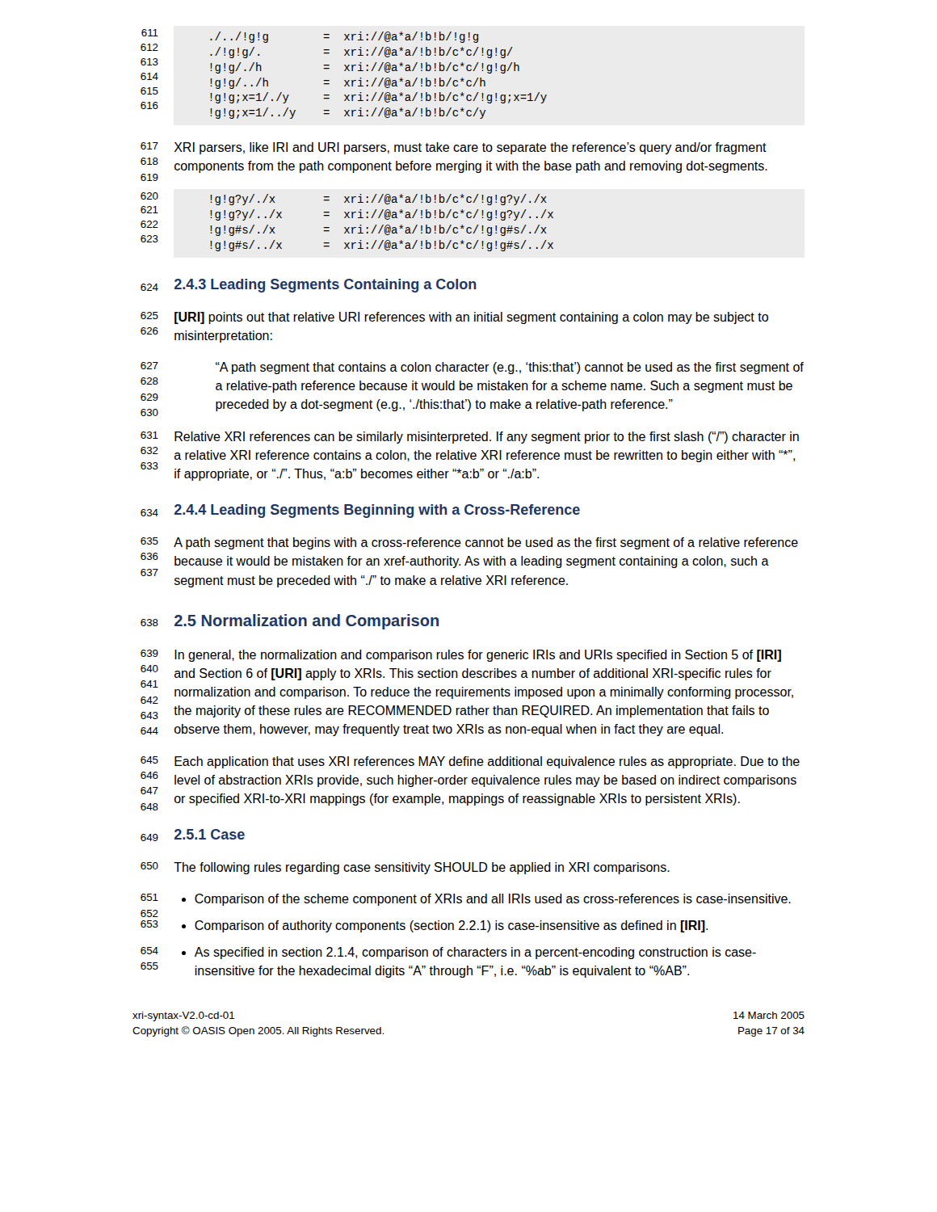611612613614615616
    ./../!g!g        =  xri://@a*a/!b!b/!g!g
    ./!g!g/.         =  xri://@a*a/!b!b/c*c/!g!g/
    !g!g/./h         =  xri://@a*a/!b!b/c*c/!g!g/h
    !g!g/../h        =  xri://@a*a/!b!b/c*c/h
    !g!g;x=1/./y     =  xri://@a*a/!b!b/c*c/!g!g;x=1/y
    !g!g;x=1/../y    =  xri://@a*a/!b!b/c*c/y
617618619
XRI parsers, like IRI and URI parsers, must take care to separate the reference’s query and/or fragment components from the path component before merging it with the base path and removing dot-segments.
620621622623
    !g!g?y/./x       =  xri://@a*a/!b!b/c*c/!g!g?y/./x
    !g!g?y/../x      =  xri://@a*a/!b!b/c*c/!g!g?y/../x
    !g!g#s/./x       =  xri://@a*a/!b!b/c*c/!g!g#s/./x
    !g!g#s/../x      =  xri://@a*a/!b!b/c*c/!g!g#s/../x
624
2.4.3 Leading Segments Containing a Colon
625626
[URI] points out that relative URI references with an initial segment containing a colon may be subject to misinterpretation:
627628629630
“A path segment that contains a colon character (e.g., ‘this:that’) cannot be used as the first segment of a relative-path reference because it would be mistaken for a scheme name. Such a segment must be preceded by a dot-segment (e.g., ‘./this:that’) to make a relative-path reference.”
631632633
Relative XRI references can be similarly misinterpreted. If any segment prior to the first slash (“/”) character in a relative XRI reference contains a colon, the relative XRI reference must be rewritten to begin either with “*”, if appropriate, or “./”. Thus, “a:b” becomes either “*a:b” or “./a:b”.
634
2.4.4 Leading Segments Beginning with a Cross-Reference
635636637
A path segment that begins with a cross-reference cannot be used as the first segment of a relative reference because it would be mistaken for an xref-authority. As with a leading segment containing a colon, such a segment must be preceded with “./” to make a relative XRI reference.
638
2.5 Normalization and Comparison
639640641642643644
In general, the normalization and comparison rules for generic IRIs and URIs specified in Section 5 of [IRI] and Section 6 of [URI] apply to XRIs. This section describes a number of additional XRI-specific rules for normalization and comparison. To reduce the requirements imposed upon a minimally conforming processor, the majority of these rules are RECOMMENDED rather than REQUIRED. An implementation that fails to observe them, however, may frequently treat two XRIs as non-equal when in fact they are equal.
645646647648
Each application that uses XRI references MAY define additional equivalence rules as appropriate. Due to the level of abstraction XRIs provide, such higher-order equivalence rules may be based on indirect comparisons or specified XRI-to-XRI mappings (for example, mappings of reassignable XRIs to persistent XRIs).
649
2.5.1 Case
650
The following rules regarding case sensitivity SHOULD be applied in XRI comparisons.
651652
Comparison of the scheme component of XRIs and all IRIs used as cross-references is case-insensitive.
653
Comparison of authority components (section 2.2.1) is case-insensitive as defined in [IRI].
654655
As specified in section 2.1.4, comparison of characters in a percent-encoding construction is case-insensitive for the hexadecimal digits “A” through “F”, i.e. “%ab” is equivalent to “%AB”.
xri-syntax-V2.0-cd-01 Copyright © OASIS Open 2005. All Rights Reserved.
14 March 2005 Page 17 of 34